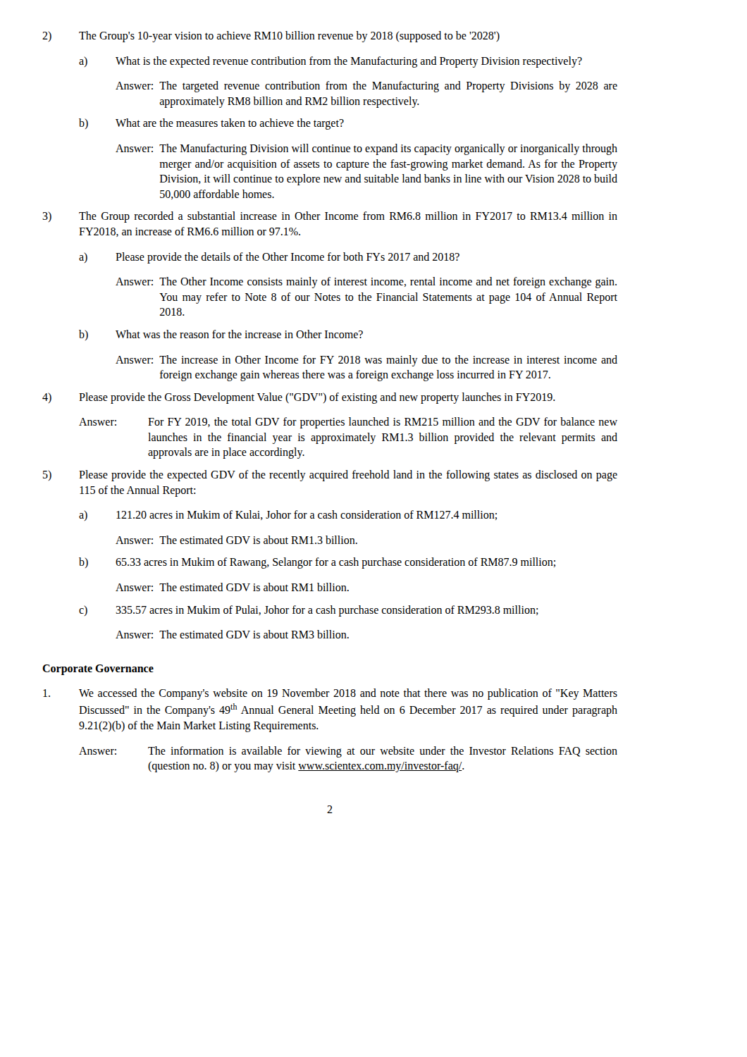2)
The Group's 10-year vision to achieve RM10 billion revenue by 2018 (supposed to be '2028')
a)
What is the expected revenue contribution from the Manufacturing and Property Division respectively?
Answer:
The targeted revenue contribution from the Manufacturing and Property Divisions by 2028 are approximately RM8 billion and RM2 billion respectively.
b)
What are the measures taken to achieve the target?
Answer:
The Manufacturing Division will continue to expand its capacity organically or inorganically through merger and/or acquisition of assets to capture the fast-growing market demand. As for the Property Division, it will continue to explore new and suitable land banks in line with our Vision 2028 to build 50,000 affordable homes.
3)
The Group recorded a substantial increase in Other Income from RM6.8 million in FY2017 to RM13.4 million in FY2018, an increase of RM6.6 million or 97.1%.
a)
Please provide the details of the Other Income for both FYs 2017 and 2018?
Answer:
The Other Income consists mainly of interest income, rental income and net foreign exchange gain. You may refer to Note 8 of our Notes to the Financial Statements at page 104 of Annual Report 2018.
b)
What was the reason for the increase in Other Income?
Answer:
The increase in Other Income for FY 2018 was mainly due to the increase in interest income and foreign exchange gain whereas there was a foreign exchange loss incurred in FY 2017.
4)
Please provide the Gross Development Value ("GDV") of existing and new property launches in FY2019.
Answer:
For FY 2019, the total GDV for properties launched is RM215 million and the GDV for balance new launches in the financial year is approximately RM1.3 billion provided the relevant permits and approvals are in place accordingly.
5)
Please provide the expected GDV of the recently acquired freehold land in the following states as disclosed on page 115 of the Annual Report:
a)
121.20 acres in Mukim of Kulai, Johor for a cash consideration of RM127.4 million;
Answer:
The estimated GDV is about RM1.3 billion.
b)
65.33 acres in Mukim of Rawang, Selangor for a cash purchase consideration of RM87.9 million;
Answer:
The estimated GDV is about RM1 billion.
c)
335.57 acres in Mukim of Pulai, Johor for a cash purchase consideration of RM293.8 million;
Answer:
The estimated GDV is about RM3 billion.
Corporate Governance
1.
We accessed the Company's website on 19 November 2018 and note that there was no publication of "Key Matters Discussed" in the Company's 49th Annual General Meeting held on 6 December 2017 as required under paragraph 9.21(2)(b) of the Main Market Listing Requirements.
Answer:
The information is available for viewing at our website under the Investor Relations FAQ section (question no. 8) or you may visit www.scientex.com.my/investor-faq/.
2